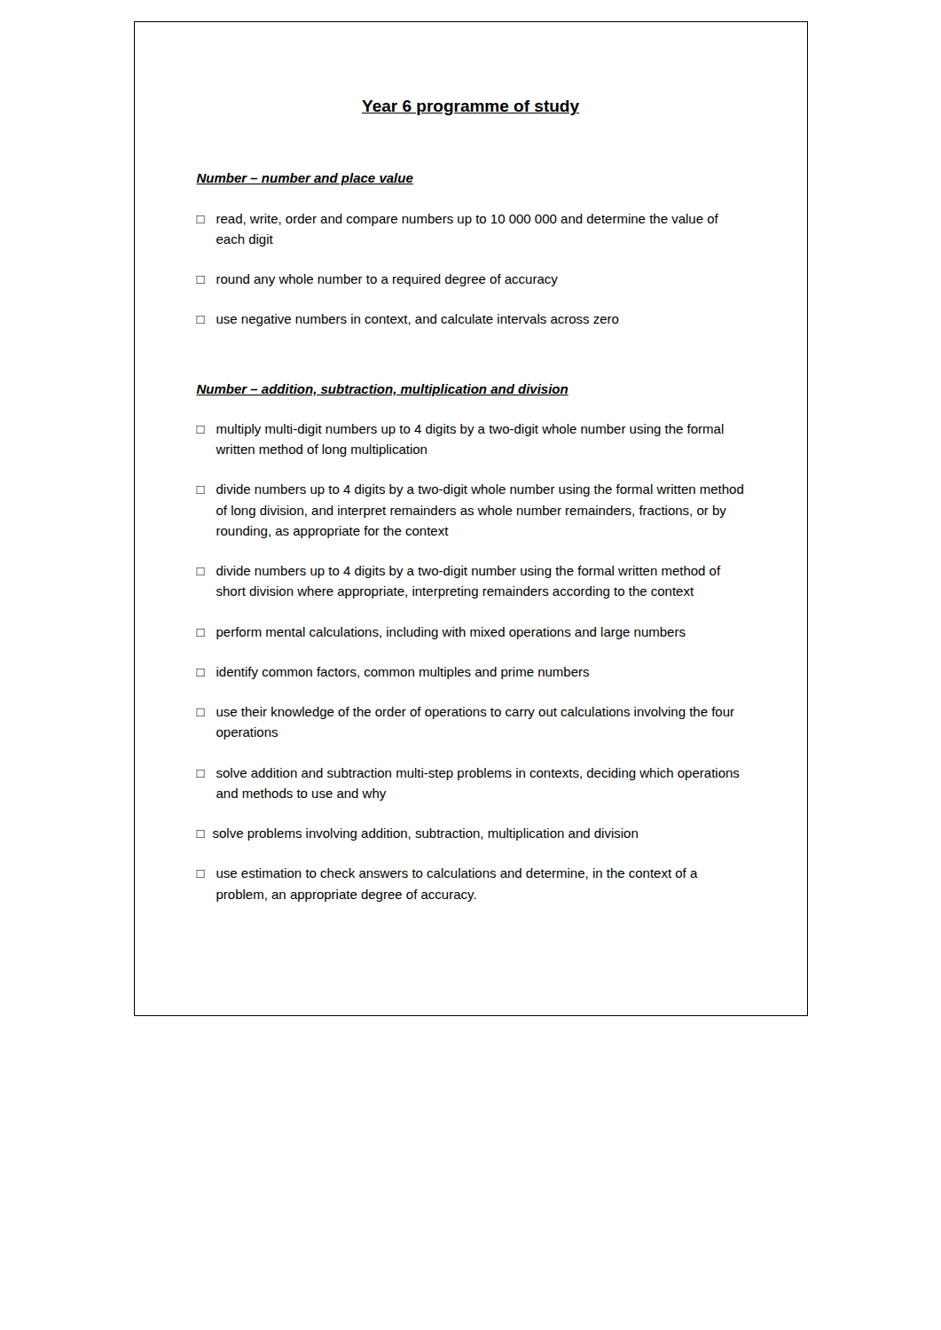Year 6 programme of study
Number – number and place value
read, write, order and compare numbers up to 10 000 000 and determine the value of each digit
round any whole number to a required degree of accuracy
use negative numbers in context, and calculate intervals across zero
Number – addition, subtraction, multiplication and division
multiply multi-digit numbers up to 4 digits by a two-digit whole number using the formal written method of long multiplication
divide numbers up to 4 digits by a two-digit whole number using the formal written method of long division, and interpret remainders as whole number remainders, fractions, or by rounding, as appropriate for the context
divide numbers up to 4 digits by a two-digit number using the formal written method of short division where appropriate, interpreting remainders according to the context
perform mental calculations, including with mixed operations and large numbers
identify common factors, common multiples and prime numbers
use their knowledge of the order of operations to carry out calculations involving the four operations
solve addition and subtraction multi-step problems in contexts, deciding which operations and methods to use and why
solve problems involving addition, subtraction, multiplication and division
use estimation to check answers to calculations and determine, in the context of a problem, an appropriate degree of accuracy.